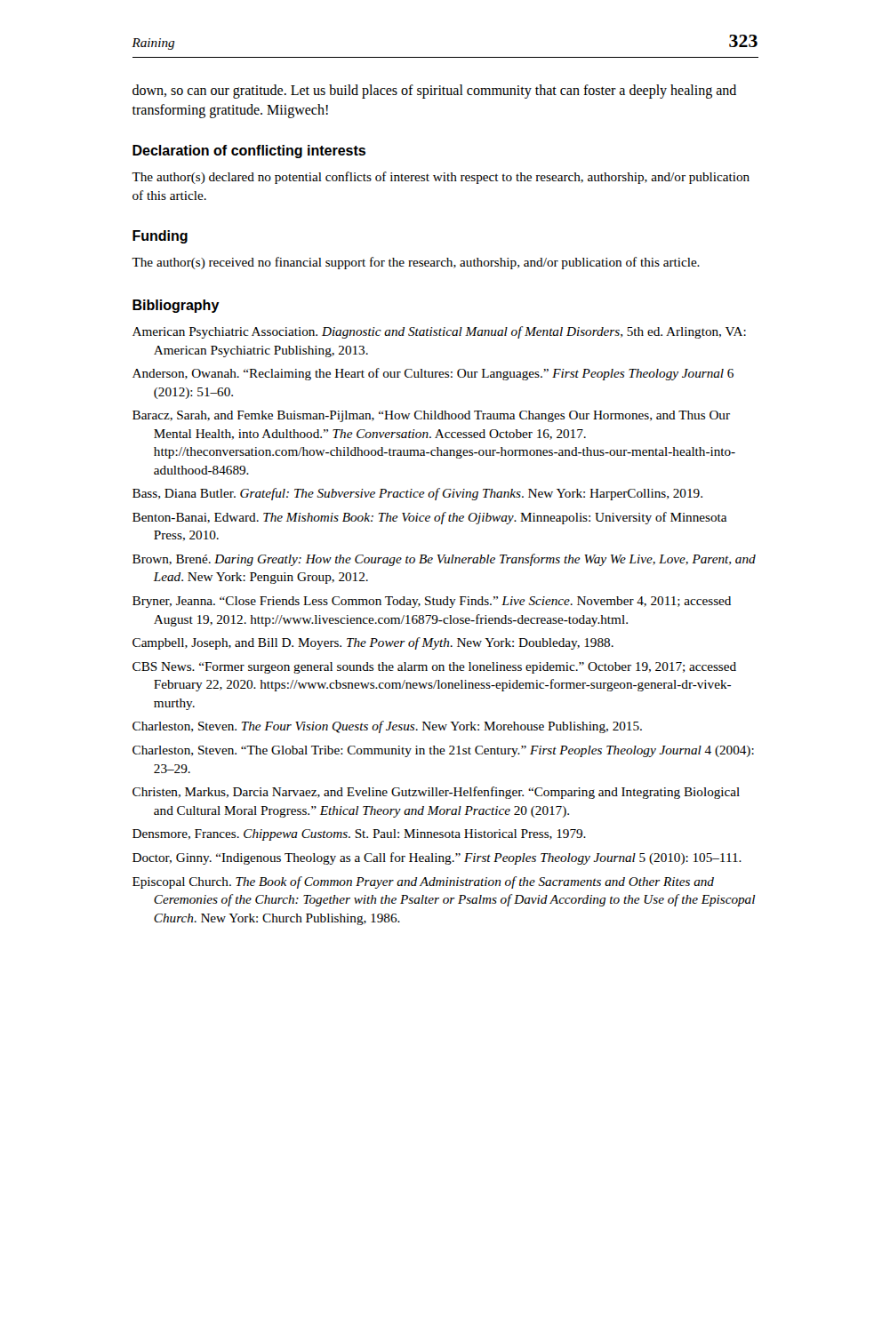Raining 323
down, so can our gratitude. Let us build places of spiritual community that can foster a deeply healing and transforming gratitude. Miigwech!
Declaration of conflicting interests
The author(s) declared no potential conflicts of interest with respect to the research, authorship, and/or publication of this article.
Funding
The author(s) received no financial support for the research, authorship, and/or publication of this article.
Bibliography
American Psychiatric Association. Diagnostic and Statistical Manual of Mental Disorders, 5th ed. Arlington, VA: American Psychiatric Publishing, 2013.
Anderson, Owanah. “Reclaiming the Heart of our Cultures: Our Languages.” First Peoples Theology Journal 6 (2012): 51–60.
Baracz, Sarah, and Femke Buisman-Pijlman, “How Childhood Trauma Changes Our Hormones, and Thus Our Mental Health, into Adulthood.” The Conversation. Accessed October 16, 2017. http://theconversation.com/how-childhood-trauma-changes-our-hormones-and-thus-our-mental-health-into-adulthood-84689.
Bass, Diana Butler. Grateful: The Subversive Practice of Giving Thanks. New York: HarperCollins, 2019.
Benton-Banai, Edward. The Mishomis Book: The Voice of the Ojibway. Minneapolis: University of Minnesota Press, 2010.
Brown, Brené. Daring Greatly: How the Courage to Be Vulnerable Transforms the Way We Live, Love, Parent, and Lead. New York: Penguin Group, 2012.
Bryner, Jeanna. “Close Friends Less Common Today, Study Finds.” Live Science. November 4, 2011; accessed August 19, 2012. http://www.livescience.com/16879-close-friends-decrease-today.html.
Campbell, Joseph, and Bill D. Moyers. The Power of Myth. New York: Doubleday, 1988.
CBS News. “Former surgeon general sounds the alarm on the loneliness epidemic.” October 19, 2017; accessed February 22, 2020. https://www.cbsnews.com/news/loneliness-epidemic-former-surgeon-general-dr-vivek-murthy.
Charleston, Steven. The Four Vision Quests of Jesus. New York: Morehouse Publishing, 2015.
Charleston, Steven. “The Global Tribe: Community in the 21st Century.” First Peoples Theology Journal 4 (2004): 23–29.
Christen, Markus, Darcia Narvaez, and Eveline Gutzwiller-Helfenfinger. “Comparing and Integrating Biological and Cultural Moral Progress.” Ethical Theory and Moral Practice 20 (2017).
Densmore, Frances. Chippewa Customs. St. Paul: Minnesota Historical Press, 1979.
Doctor, Ginny. “Indigenous Theology as a Call for Healing.” First Peoples Theology Journal 5 (2010): 105–111.
Episcopal Church. The Book of Common Prayer and Administration of the Sacraments and Other Rites and Ceremonies of the Church: Together with the Psalter or Psalms of David According to the Use of the Episcopal Church. New York: Church Publishing, 1986.